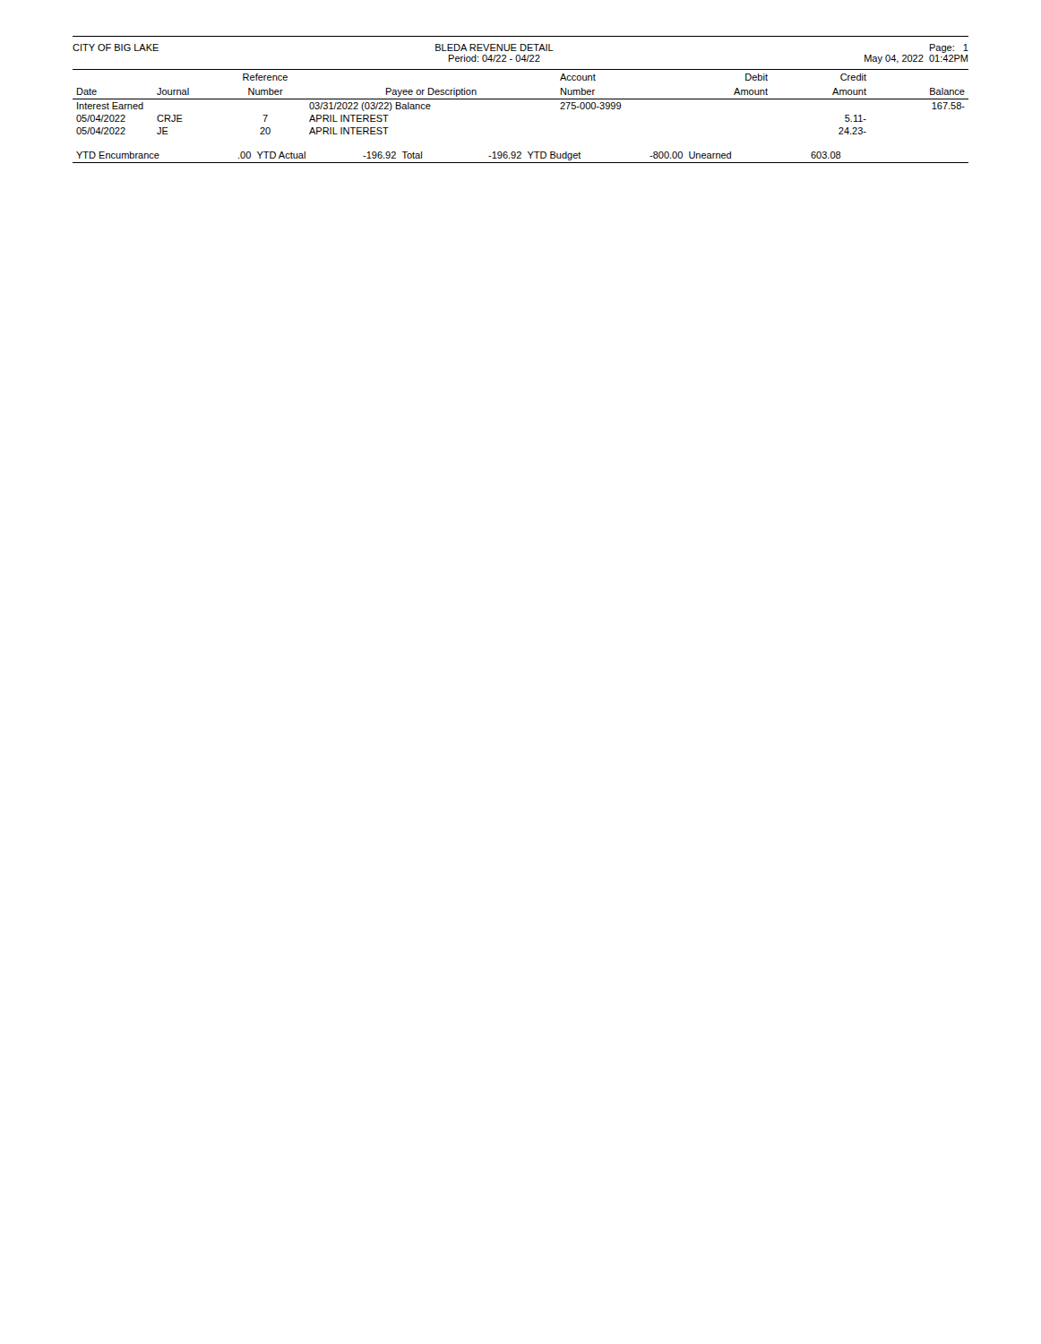| CITY OF BIG LAKE | BLEDA REVENUE DETAIL Period: 04/22 - 04/22 | Page: 1 May 04, 2022 01:42PM |
| | | Reference | | Account | Debit | Credit | |
| Date | Journal | Number | Payee or Description | Number | Amount | Amount | Balance |
| Interest Earned | | 03/31/2022 (03/22) Balance | 275-000-3999 | | | 167.58- |
| 05/04/2022 | CRJE | 7 | APRIL INTEREST | | | 5.11- | |
| 05/04/2022 | JE | 20 | APRIL INTEREST | | | 24.23- | |
| YTD Encumbrance | .00 YTD Actual | -196.92 Total | -196.92 YTD Budget | -800.00 Unearned | 603.08 |